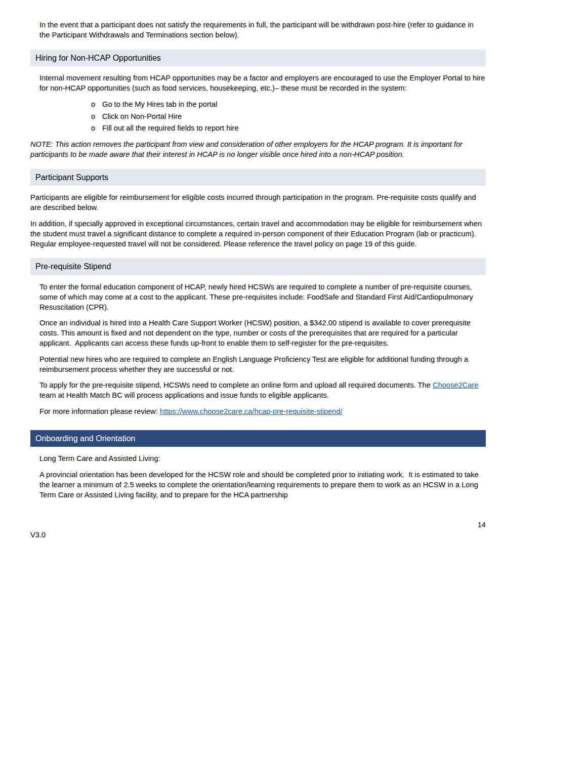In the event that a participant does not satisfy the requirements in full, the participant will be withdrawn post-hire (refer to guidance in the Participant Withdrawals and Terminations section below).
Hiring for Non-HCAP Opportunities
Internal movement resulting from HCAP opportunities may be a factor and employers are encouraged to use the Employer Portal to hire for non-HCAP opportunities (such as food services, housekeeping, etc.)– these must be recorded in the system:
Go to the My Hires tab in the portal
Click on Non-Portal Hire
Fill out all the required fields to report hire
NOTE: This action removes the participant from view and consideration of other employers for the HCAP program. It is important for participants to be made aware that their interest in HCAP is no longer visible once hired into a non-HCAP position.
Participant Supports
Participants are eligible for reimbursement for eligible costs incurred through participation in the program. Pre-requisite costs qualify and are described below.
In addition, if specially approved in exceptional circumstances, certain travel and accommodation may be eligible for reimbursement when the student must travel a significant distance to complete a required in-person component of their Education Program (lab or practicum). Regular employee-requested travel will not be considered. Please reference the travel policy on page 19 of this guide.
Pre-requisite Stipend
To enter the formal education component of HCAP, newly hired HCSWs are required to complete a number of pre-requisite courses, some of which may come at a cost to the applicant. These pre-requisites include: FoodSafe and Standard First Aid/Cardiopulmonary Resuscitation (CPR).
Once an individual is hired into a Health Care Support Worker (HCSW) position, a $342.00 stipend is available to cover prerequisite costs. This amount is fixed and not dependent on the type, number or costs of the prerequisites that are required for a particular applicant. Applicants can access these funds up-front to enable them to self-register for the pre-requisites.
Potential new hires who are required to complete an English Language Proficiency Test are eligible for additional funding through a reimbursement process whether they are successful or not.
To apply for the pre-requisite stipend, HCSWs need to complete an online form and upload all required documents. The Choose2Care team at Health Match BC will process applications and issue funds to eligible applicants.
For more information please review: https://www.choose2care.ca/hcap-pre-requisite-stipend/
Onboarding and Orientation
Long Term Care and Assisted Living:
A provincial orientation has been developed for the HCSW role and should be completed prior to initiating work. It is estimated to take the learner a minimum of 2.5 weeks to complete the orientation/learning requirements to prepare them to work as an HCSW in a Long Term Care or Assisted Living facility, and to prepare for the HCA partnership
14
V3.0